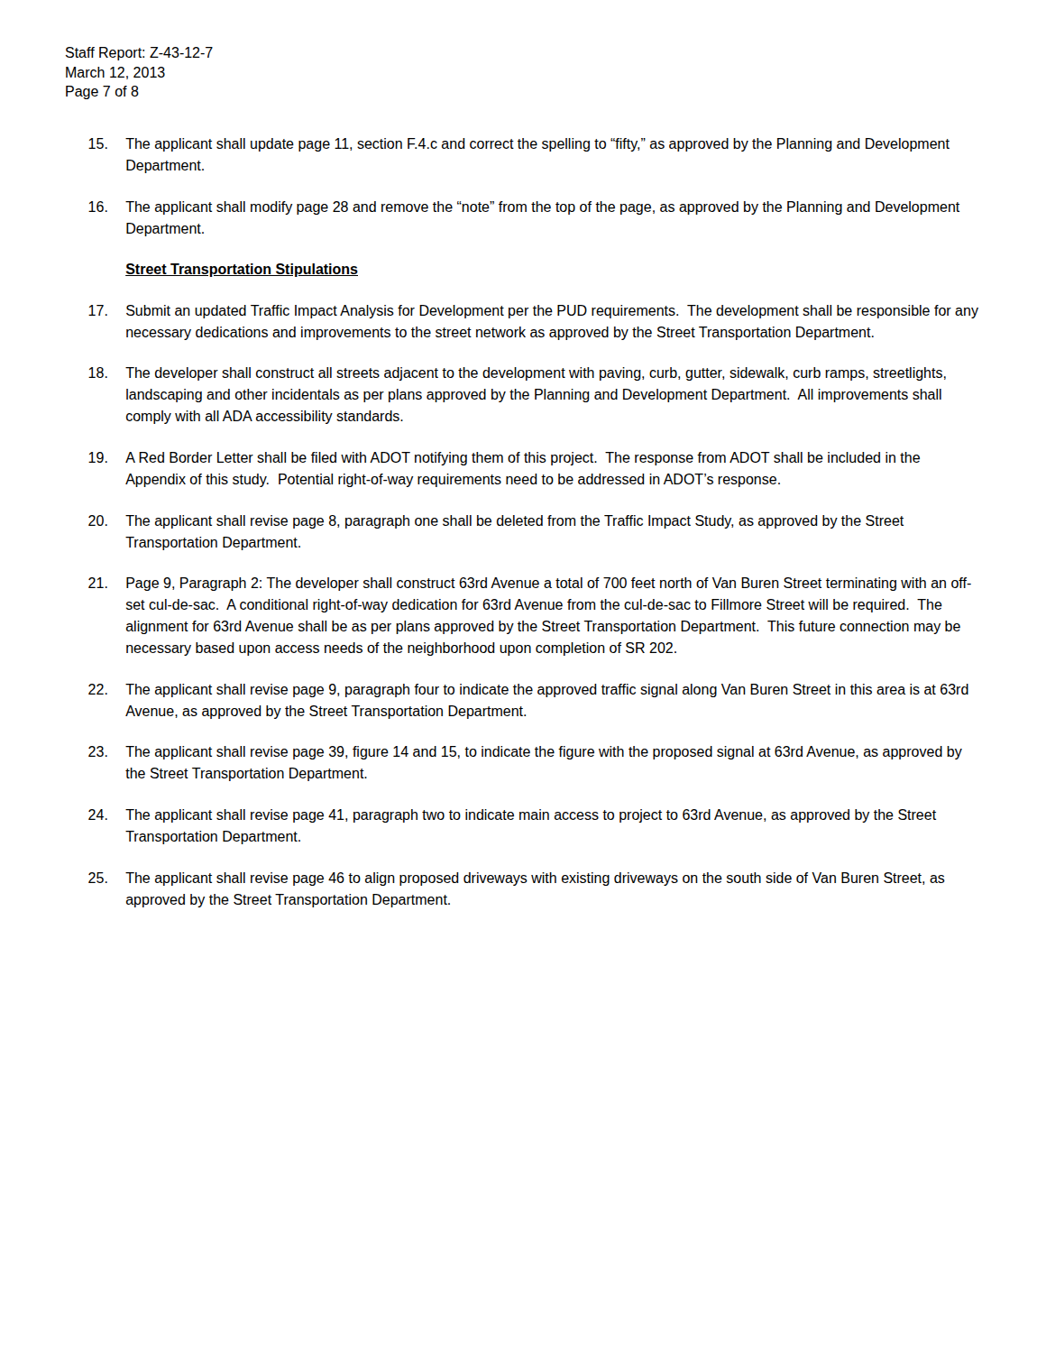Staff Report: Z-43-12-7
March 12, 2013
Page 7 of 8
15. The applicant shall update page 11, section F.4.c and correct the spelling to “fifty,” as approved by the Planning and Development Department.
16. The applicant shall modify page 28 and remove the “note” from the top of the page, as approved by the Planning and Development Department.
Street Transportation Stipulations
17. Submit an updated Traffic Impact Analysis for Development per the PUD requirements. The development shall be responsible for any necessary dedications and improvements to the street network as approved by the Street Transportation Department.
18. The developer shall construct all streets adjacent to the development with paving, curb, gutter, sidewalk, curb ramps, streetlights, landscaping and other incidentals as per plans approved by the Planning and Development Department. All improvements shall comply with all ADA accessibility standards.
19. A Red Border Letter shall be filed with ADOT notifying them of this project. The response from ADOT shall be included in the Appendix of this study. Potential right-of-way requirements need to be addressed in ADOT’s response.
20. The applicant shall revise page 8, paragraph one shall be deleted from the Traffic Impact Study, as approved by the Street Transportation Department.
21. Page 9, Paragraph 2: The developer shall construct 63rd Avenue a total of 700 feet north of Van Buren Street terminating with an off-set cul-de-sac. A conditional right-of-way dedication for 63rd Avenue from the cul-de-sac to Fillmore Street will be required. The alignment for 63rd Avenue shall be as per plans approved by the Street Transportation Department. This future connection may be necessary based upon access needs of the neighborhood upon completion of SR 202.
22. The applicant shall revise page 9, paragraph four to indicate the approved traffic signal along Van Buren Street in this area is at 63rd Avenue, as approved by the Street Transportation Department.
23. The applicant shall revise page 39, figure 14 and 15, to indicate the figure with the proposed signal at 63rd Avenue, as approved by the Street Transportation Department.
24. The applicant shall revise page 41, paragraph two to indicate main access to project to 63rd Avenue, as approved by the Street Transportation Department.
25. The applicant shall revise page 46 to align proposed driveways with existing driveways on the south side of Van Buren Street, as approved by the Street Transportation Department.